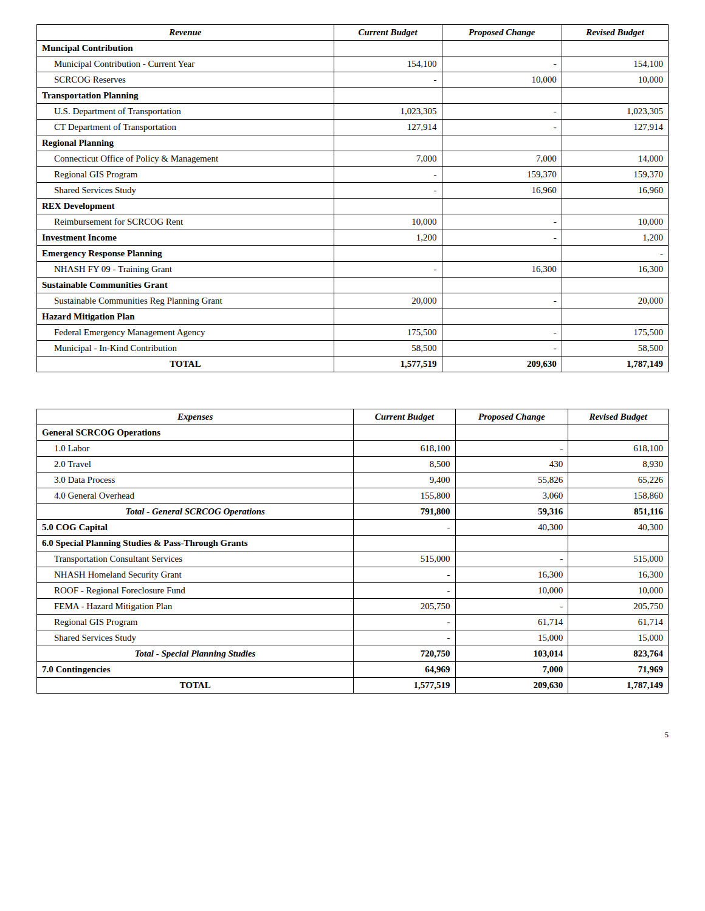| Revenue | Current Budget | Proposed Change | Revised Budget |
| --- | --- | --- | --- |
| Muncipal Contribution | | | |
| Municipal Contribution - Current Year | 154,100 | - | 154,100 |
| SCRCOG Reserves | - | 10,000 | 10,000 |
| Transportation Planning | | | |
| U.S. Department of Transportation | 1,023,305 | - | 1,023,305 |
| CT Department of Transportation | 127,914 | - | 127,914 |
| Regional Planning | | | |
| Connecticut Office of Policy & Management | 7,000 | 7,000 | 14,000 |
| Regional GIS Program | - | 159,370 | 159,370 |
| Shared Services Study | - | 16,960 | 16,960 |
| REX Development | | | |
| Reimbursement for SCRCOG Rent | 10,000 | - | 10,000 |
| Investment Income | 1,200 | - | 1,200 |
| Emergency Response Planning | | | - |
| NHASH FY 09 - Training Grant | - | 16,300 | 16,300 |
| Sustainable Communities Grant | | | |
| Sustainable Communities Reg Planning Grant | 20,000 | - | 20,000 |
| Hazard Mitigation Plan | | | |
| Federal Emergency Management Agency | 175,500 | - | 175,500 |
| Municipal - In-Kind Contribution | 58,500 | - | 58,500 |
| TOTAL | 1,577,519 | 209,630 | 1,787,149 |
| Expenses | Current Budget | Proposed Change | Revised Budget |
| --- | --- | --- | --- |
| General SCRCOG Operations | | | |
| 1.0 Labor | 618,100 | - | 618,100 |
| 2.0 Travel | 8,500 | 430 | 8,930 |
| 3.0 Data Process | 9,400 | 55,826 | 65,226 |
| 4.0 General Overhead | 155,800 | 3,060 | 158,860 |
| Total - General SCRCOG Operations | 791,800 | 59,316 | 851,116 |
| 5.0 COG Capital | - | 40,300 | 40,300 |
| 6.0 Special Planning Studies & Pass-Through Grants | | | |
| Transportation Consultant Services | 515,000 | - | 515,000 |
| NHASH Homeland Security Grant | - | 16,300 | 16,300 |
| ROOF - Regional Foreclosure Fund | - | 10,000 | 10,000 |
| FEMA - Hazard Mitigation Plan | 205,750 | - | 205,750 |
| Regional GIS Program | - | 61,714 | 61,714 |
| Shared Services Study | - | 15,000 | 15,000 |
| Total - Special Planning Studies | 720,750 | 103,014 | 823,764 |
| 7.0 Contingencies | 64,969 | 7,000 | 71,969 |
| TOTAL | 1,577,519 | 209,630 | 1,787,149 |
5